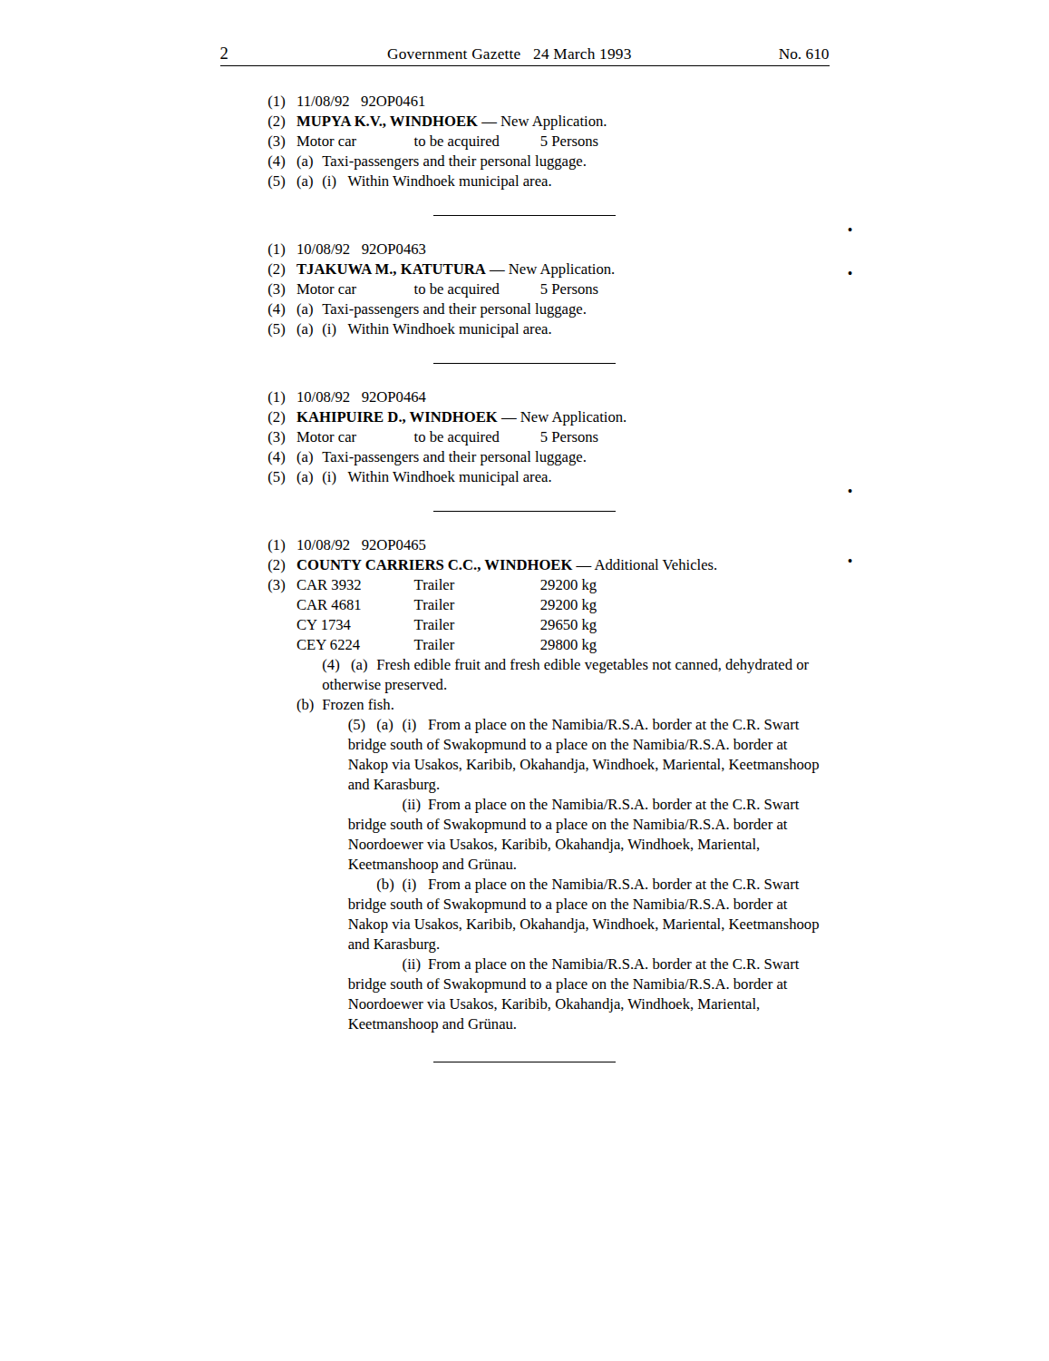2
Government Gazette 24 March 1993
No. 610
• • • •
(1) 11/08/92 92OP0461
(2) MUPYA K.V., WINDHOEK — New Application.
(3) Motor car to be acquired 5 Persons
(4)(a) Taxi-passengers and their personal luggage.
(5)(a)(i) Within Windhoek municipal area.
(1) 10/08/92 92OP0463
(2) TJAKUWA M., KATUTURA — New Application.
(3) Motor car to be acquired 5 Persons
(4)(a) Taxi-passengers and their personal luggage.
(5)(a)(i) Within Windhoek municipal area.
(1) 10/08/92 92OP0464
(2) KAHIPUIRE D., WINDHOEK — New Application.
(3) Motor car to be acquired 5 Persons
(4)(a) Taxi-passengers and their personal luggage.
(5)(a)(i) Within Windhoek municipal area.
(1) 10/08/92 92OP0465
(2) COUNTY CARRIERS C.C., WINDHOEK — Additional Vehicles.
(3) CAR 3932 Trailer 29200 kg
CAR 4681 Trailer 29200 kg
CY 1734 Trailer 29650 kg
CEY 6224 Trailer 29800 kg
(4)(a) Fresh edible fruit and fresh edible vegetables not canned, dehydrated or otherwise preserved.
(b) Frozen fish.
(5)(a)(i) From a place on the Namibia/R.S.A. border at the C.R. Swart bridge south of Swakopmund to a place on the Namibia/R.S.A. border at Nakop via Usakos, Karibib, Okahandja, Windhoek, Mariental, Keetmanshoop and Karasburg.
(ii) From a place on the Namibia/R.S.A. border at the C.R. Swart bridge south of Swakopmund to a place on the Namibia/R.S.A. border at Noordoewer via Usakos, Karibib, Okahandja, Windhoek, Mariental, Keetmanshoop and Grünau.
(b)(i) From a place on the Namibia/R.S.A. border at the C.R. Swart bridge south of Swakopmund to a place on the Namibia/R.S.A. border at Nakop via Usakos, Karibib, Okahandja, Windhoek, Mariental, Keetmanshoop and Karasburg.
(ii) From a place on the Namibia/R.S.A. border at the C.R. Swart bridge south of Swakopmund to a place on the Namibia/R.S.A. border at Noordoewer via Usakos, Karibib, Okahandja, Windhoek, Mariental, Keetmanshoop and Grünau.